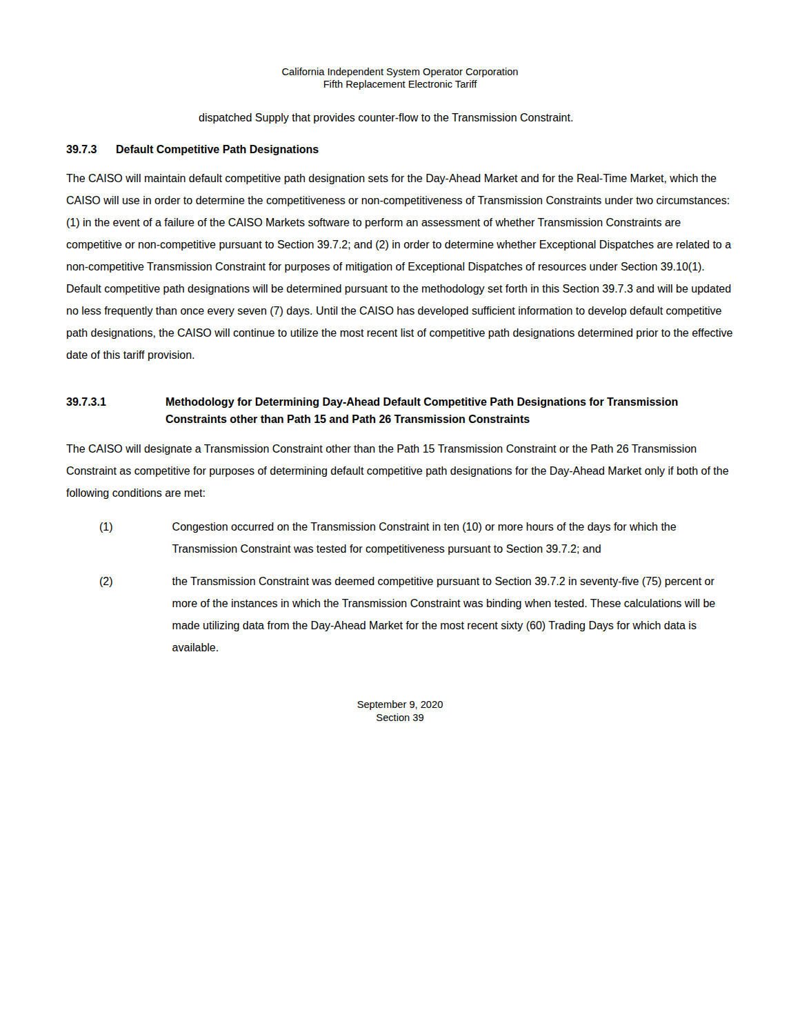California Independent System Operator Corporation
Fifth Replacement Electronic Tariff
dispatched Supply that provides counter-flow to the Transmission Constraint.
39.7.3 Default Competitive Path Designations
The CAISO will maintain default competitive path designation sets for the Day-Ahead Market and for the Real-Time Market, which the CAISO will use in order to determine the competitiveness or non-competitiveness of Transmission Constraints under two circumstances: (1) in the event of a failure of the CAISO Markets software to perform an assessment of whether Transmission Constraints are competitive or non-competitive pursuant to Section 39.7.2; and (2) in order to determine whether Exceptional Dispatches are related to a non-competitive Transmission Constraint for purposes of mitigation of Exceptional Dispatches of resources under Section 39.10(1). Default competitive path designations will be determined pursuant to the methodology set forth in this Section 39.7.3 and will be updated no less frequently than once every seven (7) days. Until the CAISO has developed sufficient information to develop default competitive path designations, the CAISO will continue to utilize the most recent list of competitive path designations determined prior to the effective date of this tariff provision.
| 39.7.3.1 | Methodology for Determining Day-Ahead Default Competitive Path Designations for Transmission Constraints other than Path 15 and Path 26 Transmission Constraints |
The CAISO will designate a Transmission Constraint other than the Path 15 Transmission Constraint or the Path 26 Transmission Constraint as competitive for purposes of determining default competitive path designations for the Day-Ahead Market only if both of the following conditions are met:
(1) Congestion occurred on the Transmission Constraint in ten (10) or more hours of the days for which the Transmission Constraint was tested for competitiveness pursuant to Section 39.7.2; and
(2) the Transmission Constraint was deemed competitive pursuant to Section 39.7.2 in seventy-five (75) percent or more of the instances in which the Transmission Constraint was binding when tested. These calculations will be made utilizing data from the Day-Ahead Market for the most recent sixty (60) Trading Days for which data is available.
September 9, 2020
Section 39